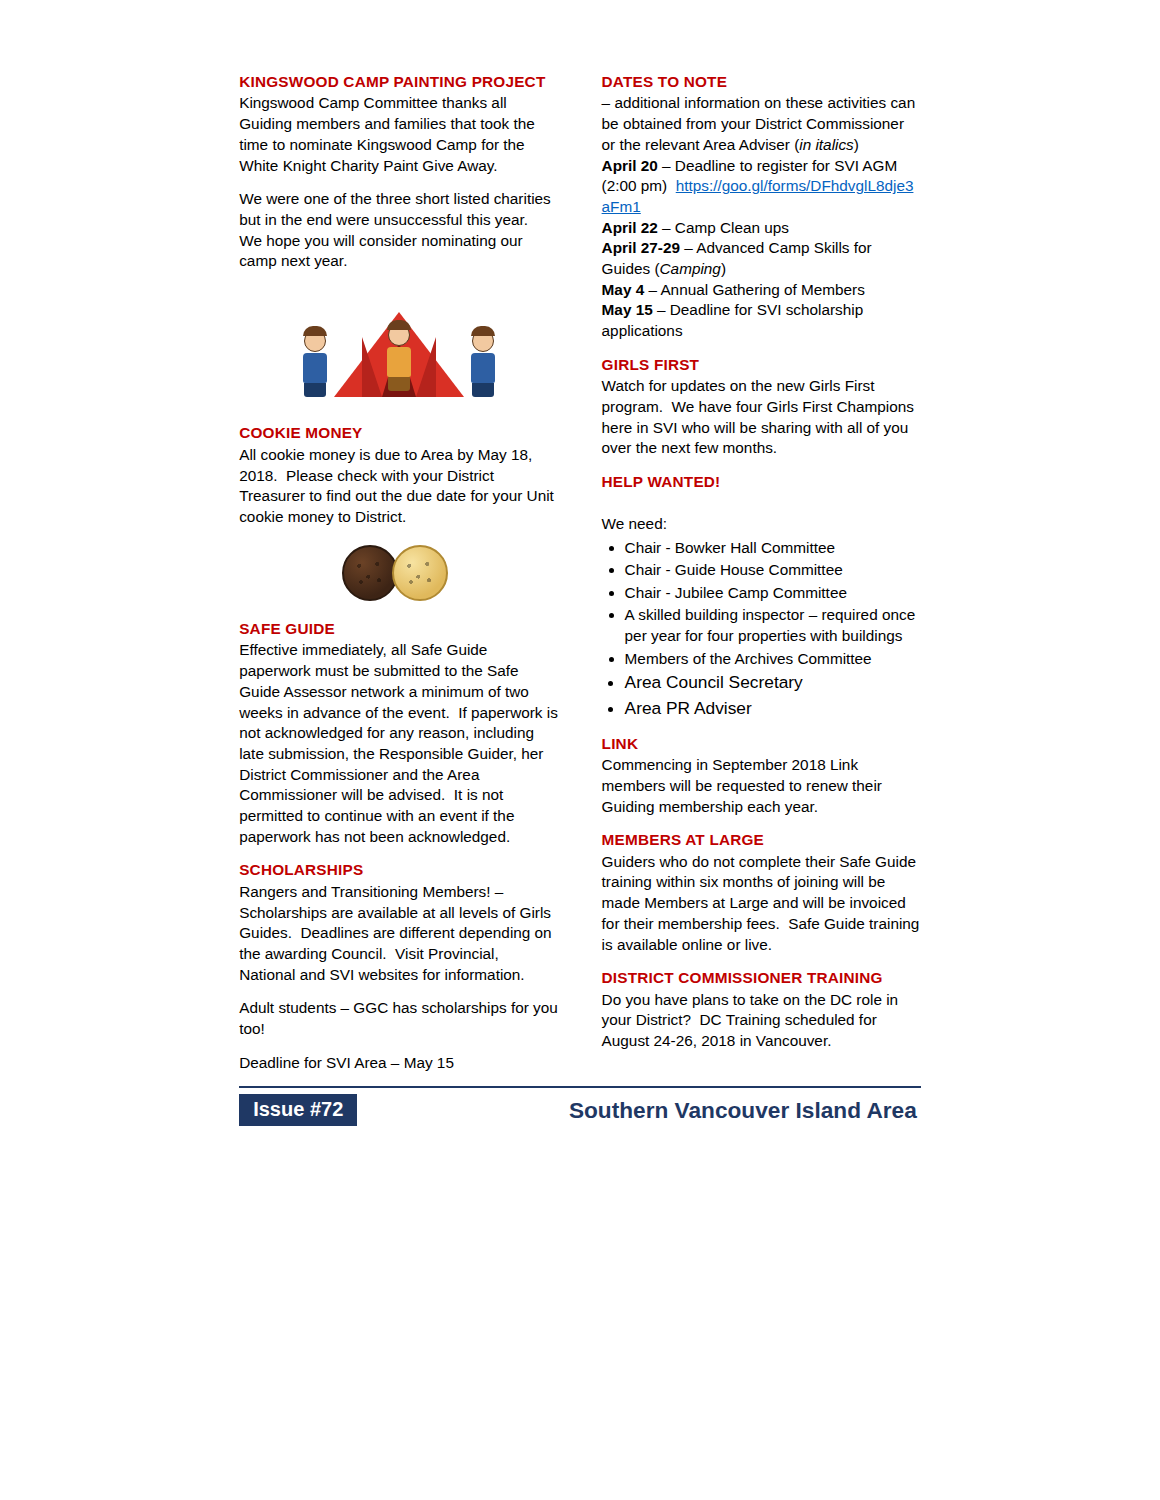KINGSWOOD CAMP PAINTING PROJECT
Kingswood Camp Committee thanks all Guiding members and families that took the time to nominate Kingswood Camp for the White Knight Charity Paint Give Away.
We were one of the three short listed charities but in the end were unsuccessful this year. We hope you will consider nominating our camp next year.
COOKIE MONEY
All cookie money is due to Area by May 18, 2018. Please check with your District Treasurer to find out the due date for your Unit cookie money to District.
SAFE GUIDE
Effective immediately, all Safe Guide paperwork must be submitted to the Safe Guide Assessor network a minimum of two weeks in advance of the event. If paperwork is not acknowledged for any reason, including late submission, the Responsible Guider, her District Commissioner and the Area Commissioner will be advised. It is not permitted to continue with an event if the paperwork has not been acknowledged.
SCHOLARSHIPS
Rangers and Transitioning Members! – Scholarships are available at all levels of Girls Guides. Deadlines are different depending on the awarding Council. Visit Provincial, National and SVI websites for information.
Adult students – GGC has scholarships for you too!
Deadline for SVI Area – May 15
DATES TO NOTE
– additional information on these activities can be obtained from your District Commissioner or the relevant Area Adviser (in italics)
April 20 – Deadline to register for SVI AGM (2:00 pm) https://goo.gl/forms/DFhdvglL8dje3aFm1
April 22 – Camp Clean ups
April 27-29 – Advanced Camp Skills for Guides (Camping)
May 4 – Annual Gathering of Members
May 15 – Deadline for SVI scholarship applications
GIRLS FIRST
Watch for updates on the new Girls First program. We have four Girls First Champions here in SVI who will be sharing with all of you over the next few months.
HELP WANTED!
We need:
Chair - Bowker Hall Committee
Chair - Guide House Committee
Chair - Jubilee Camp Committee
A skilled building inspector – required once per year for four properties with buildings
Members of the Archives Committee
Area Council Secretary
Area PR Adviser
LINK
Commencing in September 2018 Link members will be requested to renew their Guiding membership each year.
MEMBERS AT LARGE
Guiders who do not complete their Safe Guide training within six months of joining will be made Members at Large and will be invoiced for their membership fees. Safe Guide training is available online or live.
DISTRICT COMMISSIONER TRAINING
Do you have plans to take on the DC role in your District? DC Training scheduled for August 24-26, 2018 in Vancouver.
Issue #72
Southern Vancouver Island Area